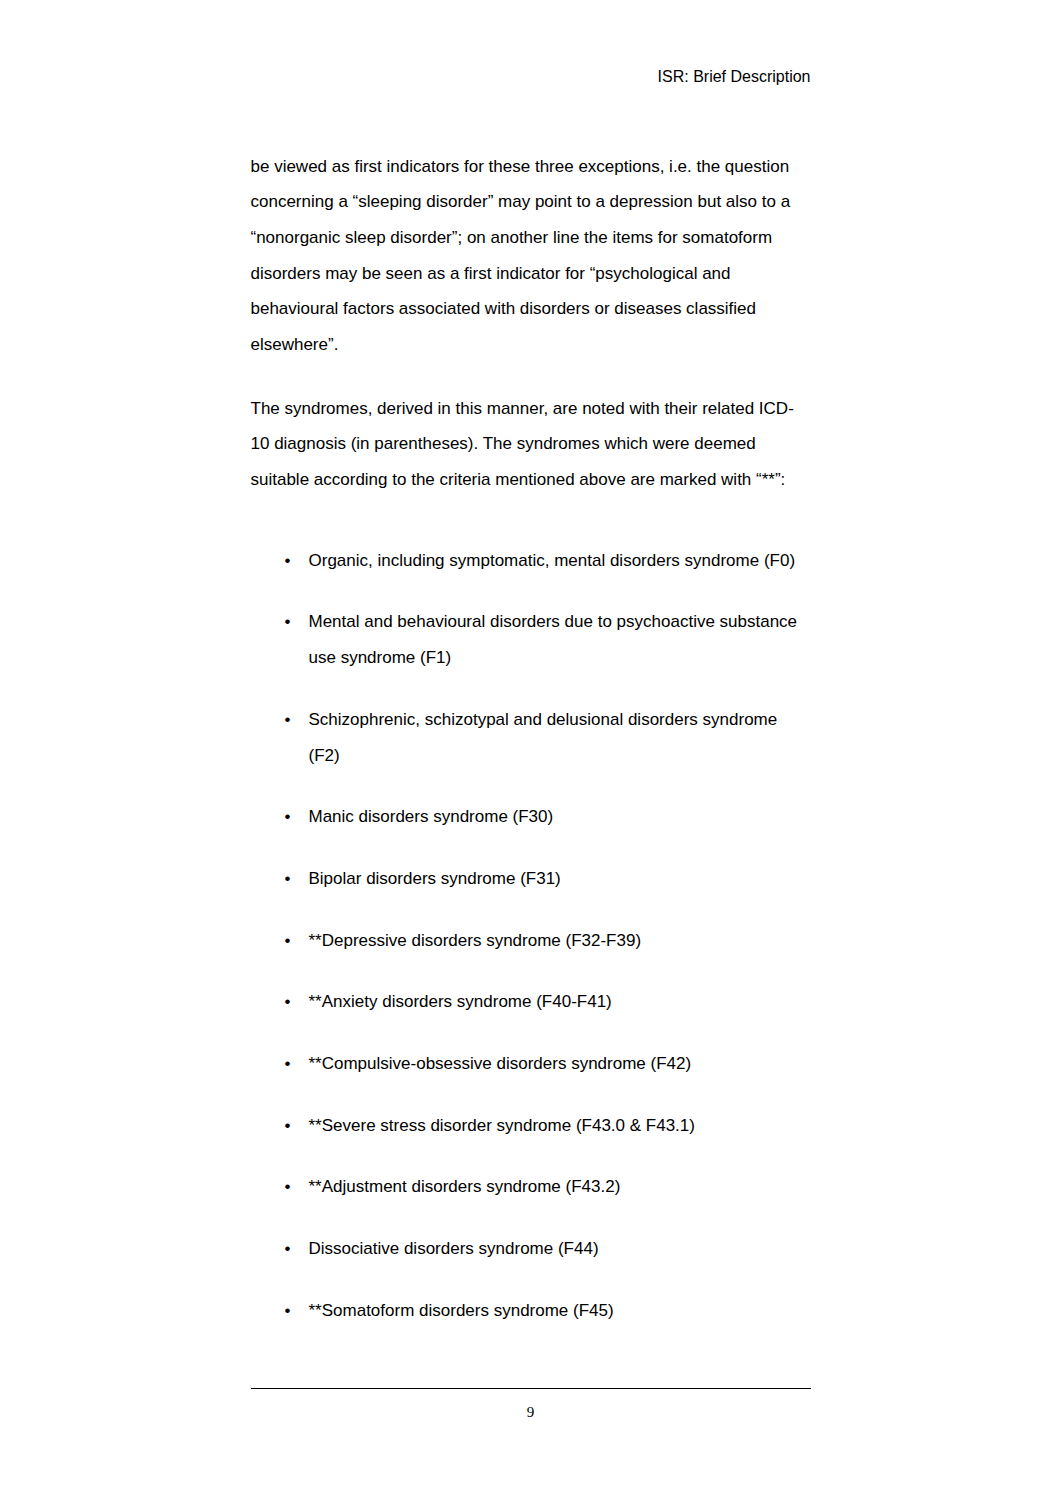ISR: Brief Description
be viewed as first indicators for these three exceptions, i.e. the question concerning a “sleeping disorder” may point to a depression but also to a “nonorganic sleep disorder”; on another line the items for somatoform disorders may be seen as a first indicator for “psychological and behavioural factors associated with disorders or diseases classified elsewhere”.
The syndromes, derived in this manner, are noted with their related ICD-10 diagnosis (in parentheses). The syndromes which were deemed suitable according to the criteria mentioned above are marked with “**”:
Organic, including symptomatic, mental disorders syndrome (F0)
Mental and behavioural disorders due to psychoactive substance use syndrome (F1)
Schizophrenic, schizotypal and delusional disorders syndrome (F2)
Manic disorders syndrome (F30)
Bipolar disorders syndrome (F31)
**Depressive disorders syndrome (F32-F39)
**Anxiety disorders syndrome (F40-F41)
**Compulsive-obsessive disorders syndrome (F42)
**Severe stress disorder syndrome (F43.0 & F43.1)
**Adjustment disorders syndrome (F43.2)
Dissociative disorders syndrome (F44)
**Somatoform disorders syndrome (F45)
9